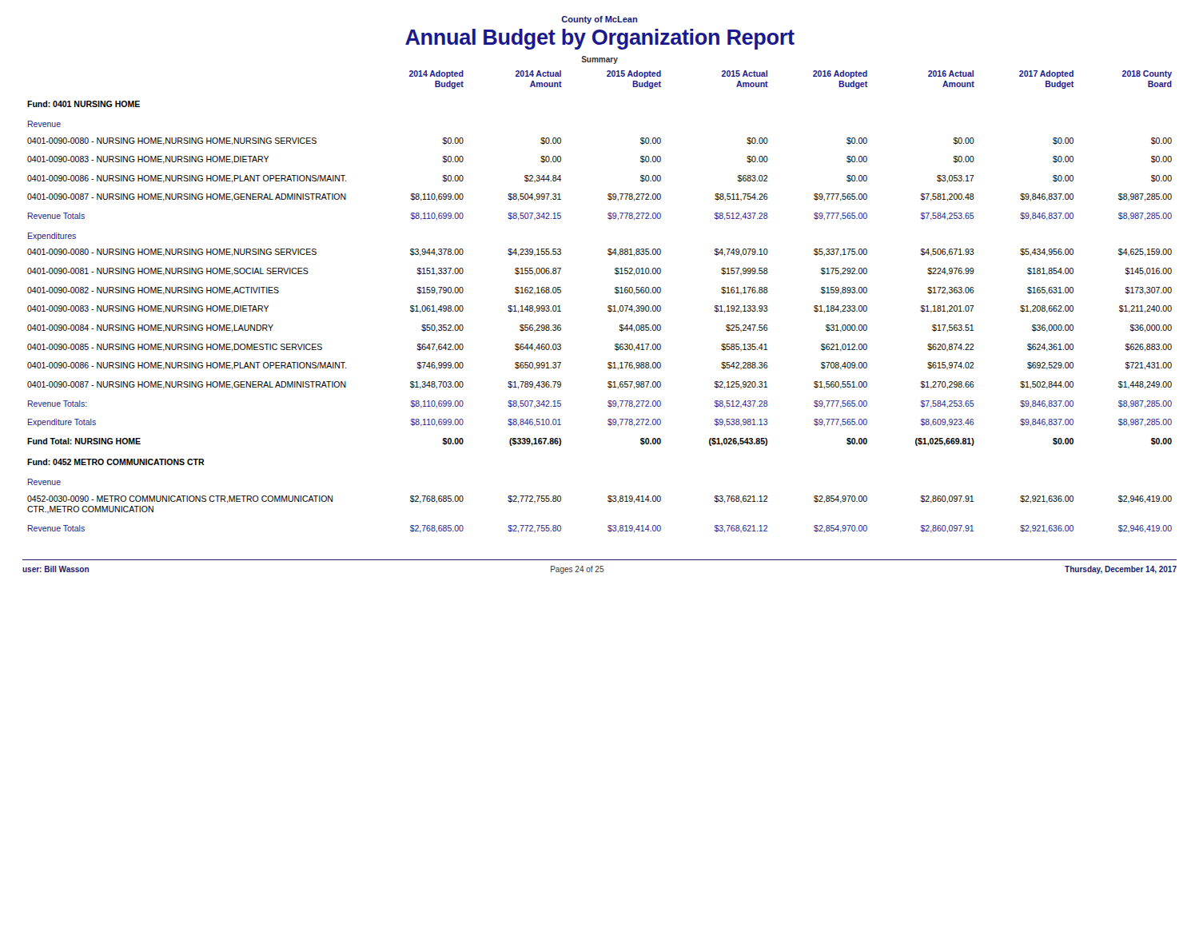County of McLean
Annual Budget by Organization Report
Summary
| | 2014 Adopted Budget | 2014 Actual Amount | 2015 Adopted Budget | 2015 Actual Amount | 2016 Adopted Budget | 2016 Actual Amount | 2017 Adopted Budget | 2018 County Board |
| --- | --- | --- | --- | --- | --- | --- | --- | --- |
| Fund: 0401 NURSING HOME |
| Revenue |
| 0401-0090-0080 - NURSING HOME,NURSING HOME,NURSING SERVICES | $0.00 | $0.00 | $0.00 | $0.00 | $0.00 | $0.00 | $0.00 | $0.00 |
| 0401-0090-0083 - NURSING HOME,NURSING HOME,DIETARY | $0.00 | $0.00 | $0.00 | $0.00 | $0.00 | $0.00 | $0.00 | $0.00 |
| 0401-0090-0086 - NURSING HOME,NURSING HOME,PLANT OPERATIONS/MAINT. | $0.00 | $2,344.84 | $0.00 | $683.02 | $0.00 | $3,053.17 | $0.00 | $0.00 |
| 0401-0090-0087 - NURSING HOME,NURSING HOME,GENERAL ADMINISTRATION | $8,110,699.00 | $8,504,997.31 | $9,778,272.00 | $8,511,754.26 | $9,777,565.00 | $7,581,200.48 | $9,846,837.00 | $8,987,285.00 |
| Revenue Totals | $8,110,699.00 | $8,507,342.15 | $9,778,272.00 | $8,512,437.28 | $9,777,565.00 | $7,584,253.65 | $9,846,837.00 | $8,987,285.00 |
| Expenditures |
| 0401-0090-0080 - NURSING HOME,NURSING HOME,NURSING SERVICES | $3,944,378.00 | $4,239,155.53 | $4,881,835.00 | $4,749,079.10 | $5,337,175.00 | $4,506,671.93 | $5,434,956.00 | $4,625,159.00 |
| 0401-0090-0081 - NURSING HOME,NURSING HOME,SOCIAL SERVICES | $151,337.00 | $155,006.87 | $152,010.00 | $157,999.58 | $175,292.00 | $224,976.99 | $181,854.00 | $145,016.00 |
| 0401-0090-0082 - NURSING HOME,NURSING HOME,ACTIVITIES | $159,790.00 | $162,168.05 | $160,560.00 | $161,176.88 | $159,893.00 | $172,363.06 | $165,631.00 | $173,307.00 |
| 0401-0090-0083 - NURSING HOME,NURSING HOME,DIETARY | $1,061,498.00 | $1,148,993.01 | $1,074,390.00 | $1,192,133.93 | $1,184,233.00 | $1,181,201.07 | $1,208,662.00 | $1,211,240.00 |
| 0401-0090-0084 - NURSING HOME,NURSING HOME,LAUNDRY | $50,352.00 | $56,298.36 | $44,085.00 | $25,247.56 | $31,000.00 | $17,563.51 | $36,000.00 | $36,000.00 |
| 0401-0090-0085 - NURSING HOME,NURSING HOME,DOMESTIC SERVICES | $647,642.00 | $644,460.03 | $630,417.00 | $585,135.41 | $621,012.00 | $620,874.22 | $624,361.00 | $626,883.00 |
| 0401-0090-0086 - NURSING HOME,NURSING HOME,PLANT OPERATIONS/MAINT. | $746,999.00 | $650,991.37 | $1,176,988.00 | $542,288.36 | $708,409.00 | $615,974.02 | $692,529.00 | $721,431.00 |
| 0401-0090-0087 - NURSING HOME,NURSING HOME,GENERAL ADMINISTRATION | $1,348,703.00 | $1,789,436.79 | $1,657,987.00 | $2,125,920.31 | $1,560,551.00 | $1,270,298.66 | $1,502,844.00 | $1,448,249.00 |
| Revenue Totals: | $8,110,699.00 | $8,507,342.15 | $9,778,272.00 | $8,512,437.28 | $9,777,565.00 | $7,584,253.65 | $9,846,837.00 | $8,987,285.00 |
| Expenditure Totals | $8,110,699.00 | $8,846,510.01 | $9,778,272.00 | $9,538,981.13 | $9,777,565.00 | $8,609,923.46 | $9,846,837.00 | $8,987,285.00 |
| Fund Total: NURSING HOME | $0.00 | ($339,167.86) | $0.00 | ($1,026,543.85) | $0.00 | ($1,025,669.81) | $0.00 | $0.00 |
| Fund: 0452 METRO COMMUNICATIONS CTR |
| Revenue |
| 0452-0030-0090 - METRO COMMUNICATIONS CTR,METRO COMMUNICATION CTR.,METRO COMMUNICATION | $2,768,685.00 | $2,772,755.80 | $3,819,414.00 | $3,768,621.12 | $2,854,970.00 | $2,860,097.91 | $2,921,636.00 | $2,946,419.00 |
| Revenue Totals | $2,768,685.00 | $2,772,755.80 | $3,819,414.00 | $3,768,621.12 | $2,854,970.00 | $2,860,097.91 | $2,921,636.00 | $2,946,419.00 |
user: Bill Wasson
Pages 24 of 25
Thursday, December 14, 2017